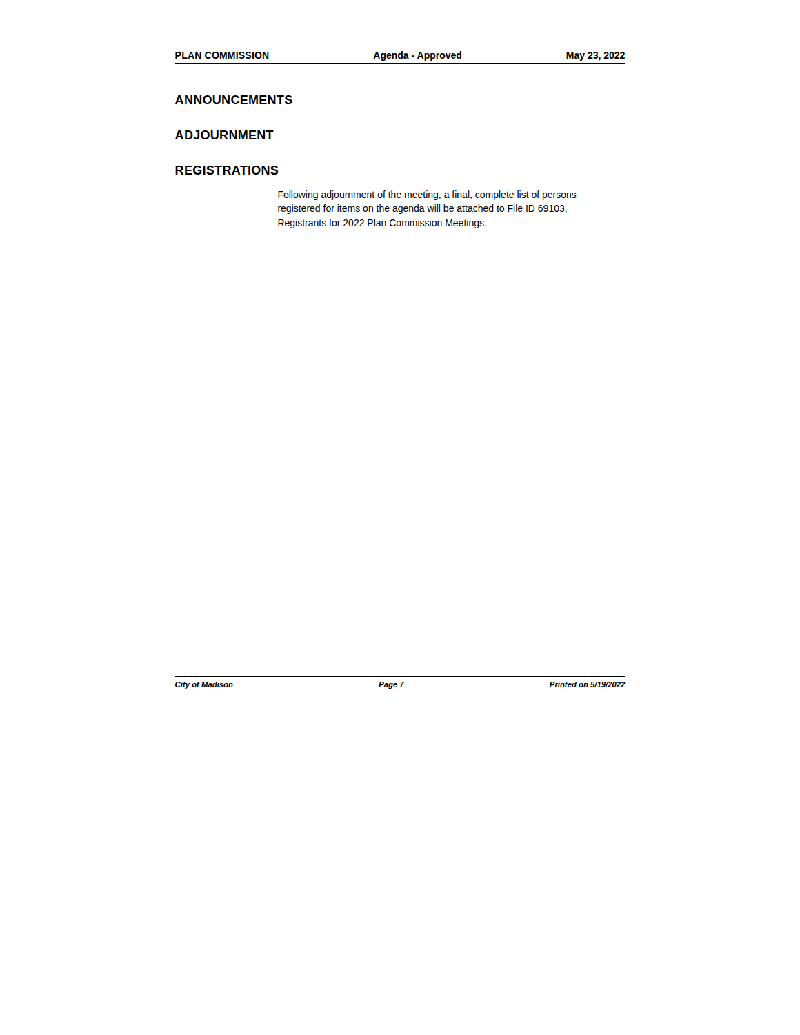PLAN COMMISSION
Agenda - Approved
May 23, 2022
ANNOUNCEMENTS
ADJOURNMENT
REGISTRATIONS
Following adjournment of the meeting, a final, complete list of persons registered for items on the agenda will be attached to File ID 69103, Registrants for 2022 Plan Commission Meetings.
City of Madison
Page 7
Printed on 5/19/2022